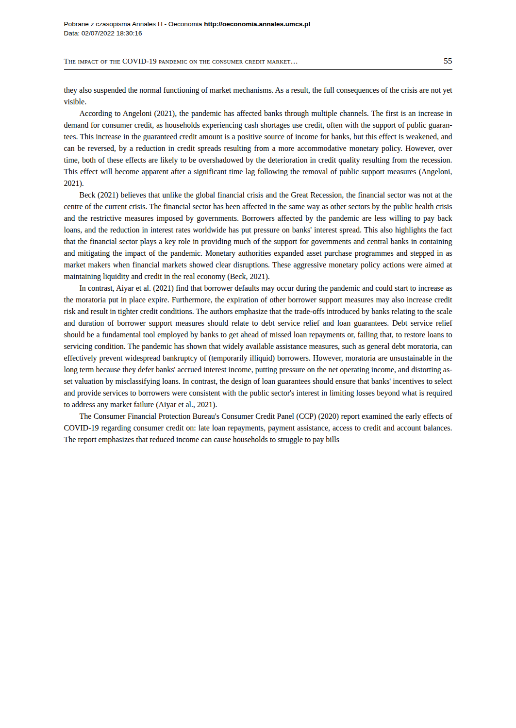Pobrane z czasopisma Annales H - Oeconomia http://oeconomia.annales.umcs.pl
Data: 02/07/2022 18:30:16
The impact of the COVID-19 pandemic on the consumer credit market… 55
they also suspended the normal functioning of market mechanisms. As a result, the full consequences of the crisis are not yet visible.
According to Angeloni (2021), the pandemic has affected banks through multiple channels. The first is an increase in demand for consumer credit, as households experiencing cash shortages use credit, often with the support of public guarantees. This increase in the guaranteed credit amount is a positive source of income for banks, but this effect is weakened, and can be reversed, by a reduction in credit spreads resulting from a more accommodative monetary policy. However, over time, both of these effects are likely to be overshadowed by the deterioration in credit quality resulting from the recession. This effect will become apparent after a significant time lag following the removal of public support measures (Angeloni, 2021).
Beck (2021) believes that unlike the global financial crisis and the Great Recession, the financial sector was not at the centre of the current crisis. The financial sector has been affected in the same way as other sectors by the public health crisis and the restrictive measures imposed by governments. Borrowers affected by the pandemic are less willing to pay back loans, and the reduction in interest rates worldwide has put pressure on banks' interest spread. This also highlights the fact that the financial sector plays a key role in providing much of the support for governments and central banks in containing and mitigating the impact of the pandemic. Monetary authorities expanded asset purchase programmes and stepped in as market makers when financial markets showed clear disruptions. These aggressive monetary policy actions were aimed at maintaining liquidity and credit in the real economy (Beck, 2021).
In contrast, Aiyar et al. (2021) find that borrower defaults may occur during the pandemic and could start to increase as the moratoria put in place expire. Furthermore, the expiration of other borrower support measures may also increase credit risk and result in tighter credit conditions. The authors emphasize that the trade-offs introduced by banks relating to the scale and duration of borrower support measures should relate to debt service relief and loan guarantees. Debt service relief should be a fundamental tool employed by banks to get ahead of missed loan repayments or, failing that, to restore loans to servicing condition. The pandemic has shown that widely available assistance measures, such as general debt moratoria, can effectively prevent widespread bankruptcy of (temporarily illiquid) borrowers. However, moratoria are unsustainable in the long term because they defer banks' accrued interest income, putting pressure on the net operating income, and distorting asset valuation by misclassifying loans. In contrast, the design of loan guarantees should ensure that banks' incentives to select and provide services to borrowers were consistent with the public sector's interest in limiting losses beyond what is required to address any market failure (Aiyar et al., 2021).
The Consumer Financial Protection Bureau's Consumer Credit Panel (CCP) (2020) report examined the early effects of COVID-19 regarding consumer credit on: late loan repayments, payment assistance, access to credit and account balances. The report emphasizes that reduced income can cause households to struggle to pay bills